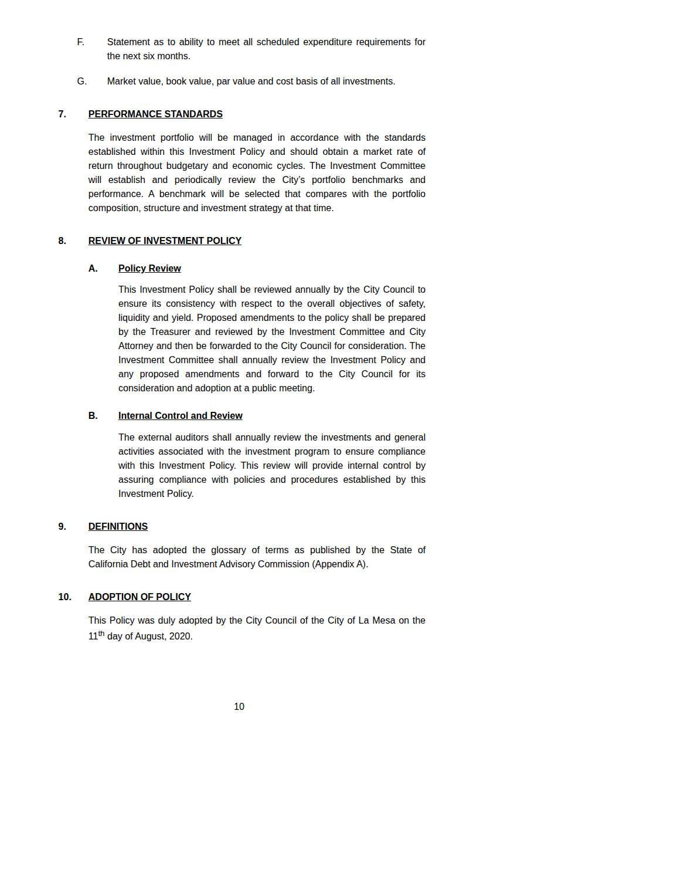F.
Statement as to ability to meet all scheduled expenditure requirements for the next six months.
G.
Market value, book value, par value and cost basis of all investments.
7.
PERFORMANCE STANDARDS
The investment portfolio will be managed in accordance with the standards established within this Investment Policy and should obtain a market rate of return throughout budgetary and economic cycles. The Investment Committee will establish and periodically review the City’s portfolio benchmarks and performance. A benchmark will be selected that compares with the portfolio composition, structure and investment strategy at that time.
8.
REVIEW OF INVESTMENT POLICY
A.
Policy Review
This Investment Policy shall be reviewed annually by the City Council to ensure its consistency with respect to the overall objectives of safety, liquidity and yield. Proposed amendments to the policy shall be prepared by the Treasurer and reviewed by the Investment Committee and City Attorney and then be forwarded to the City Council for consideration. The Investment Committee shall annually review the Investment Policy and any proposed amendments and forward to the City Council for its consideration and adoption at a public meeting.
B.
Internal Control and Review
The external auditors shall annually review the investments and general activities associated with the investment program to ensure compliance with this Investment Policy. This review will provide internal control by assuring compliance with policies and procedures established by this Investment Policy.
9.
DEFINITIONS
The City has adopted the glossary of terms as published by the State of California Debt and Investment Advisory Commission (Appendix A).
10.
ADOPTION OF POLICY
This Policy was duly adopted by the City Council of the City of La Mesa on the 11th day of August, 2020.
10